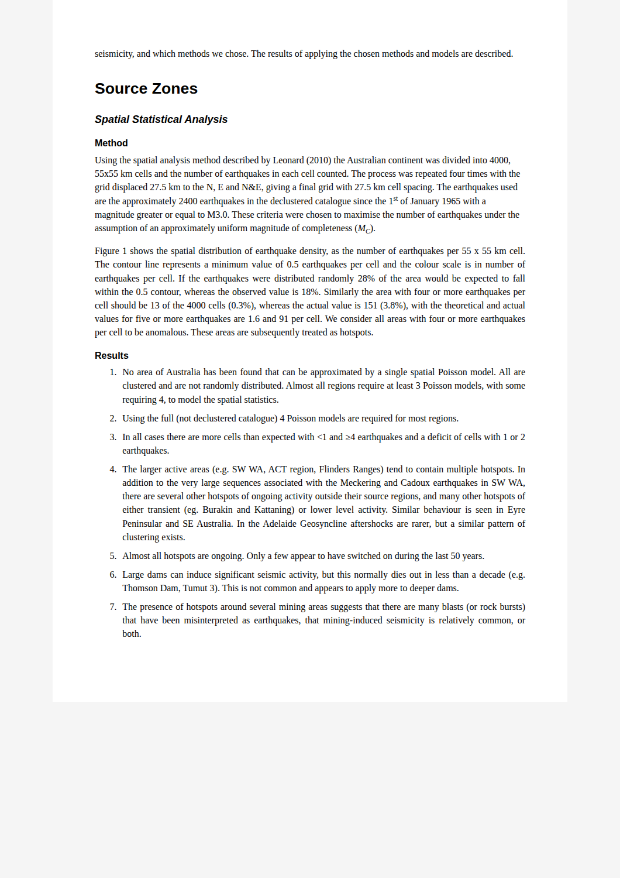seismicity, and which methods we chose. The results of applying the chosen methods and models are described.
Source Zones
Spatial Statistical Analysis
Method
Using the spatial analysis method described by Leonard (2010) the Australian continent was divided into 4000, 55x55 km cells and the number of earthquakes in each cell counted. The process was repeated four times with the grid displaced 27.5 km to the N, E and N&E, giving a final grid with 27.5 km cell spacing. The earthquakes used are the approximately 2400 earthquakes in the declustered catalogue since the 1st of January 1965 with a magnitude greater or equal to M3.0. These criteria were chosen to maximise the number of earthquakes under the assumption of an approximately uniform magnitude of completeness (MC).
Figure 1 shows the spatial distribution of earthquake density, as the number of earthquakes per 55 x 55 km cell. The contour line represents a minimum value of 0.5 earthquakes per cell and the colour scale is in number of earthquakes per cell. If the earthquakes were distributed randomly 28% of the area would be expected to fall within the 0.5 contour, whereas the observed value is 18%. Similarly the area with four or more earthquakes per cell should be 13 of the 4000 cells (0.3%), whereas the actual value is 151 (3.8%), with the theoretical and actual values for five or more earthquakes are 1.6 and 91 per cell. We consider all areas with four or more earthquakes per cell to be anomalous. These areas are subsequently treated as hotspots.
Results
No area of Australia has been found that can be approximated by a single spatial Poisson model. All are clustered and are not randomly distributed. Almost all regions require at least 3 Poisson models, with some requiring 4, to model the spatial statistics.
Using the full (not declustered catalogue) 4 Poisson models are required for most regions.
In all cases there are more cells than expected with <1 and ≥4 earthquakes and a deficit of cells with 1 or 2 earthquakes.
The larger active areas (e.g. SW WA, ACT region, Flinders Ranges) tend to contain multiple hotspots. In addition to the very large sequences associated with the Meckering and Cadoux earthquakes in SW WA, there are several other hotspots of ongoing activity outside their source regions, and many other hotspots of either transient (eg. Burakin and Kattaning) or lower level activity. Similar behaviour is seen in Eyre Peninsular and SE Australia. In the Adelaide Geosyncline aftershocks are rarer, but a similar pattern of clustering exists.
Almost all hotspots are ongoing. Only a few appear to have switched on during the last 50 years.
Large dams can induce significant seismic activity, but this normally dies out in less than a decade (e.g. Thomson Dam, Tumut 3). This is not common and appears to apply more to deeper dams.
The presence of hotspots around several mining areas suggests that there are many blasts (or rock bursts) that have been misinterpreted as earthquakes, that mining-induced seismicity is relatively common, or both.